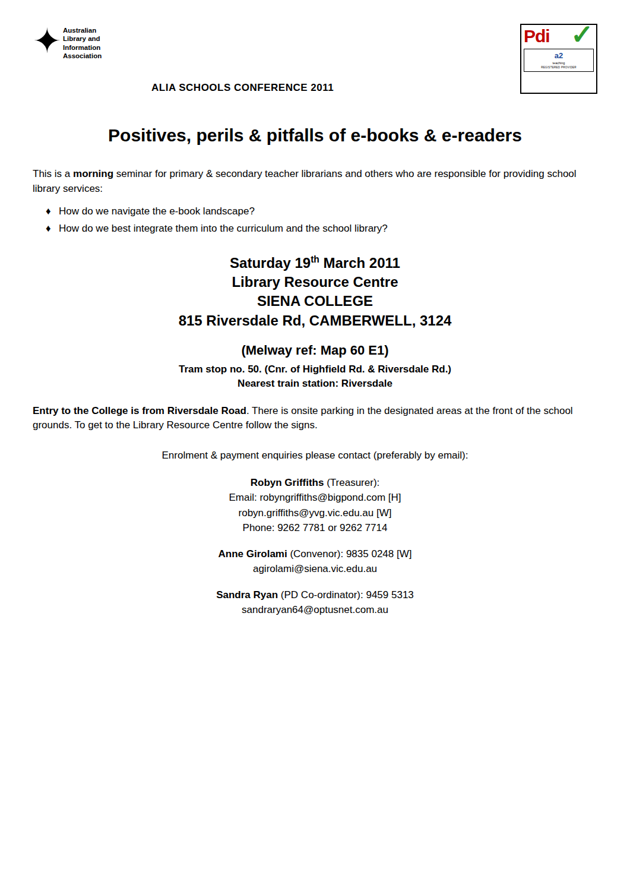✦Australian
Library and
Information
Association
✓
Pdi
a2 teaching REGISTERED PROVIDER
ALIA SCHOOLS CONFERENCE 2011
Positives, perils & pitfalls of e-books & e-readers
This is a morning seminar for primary & secondary teacher librarians and others who are responsible for providing school library services:
How do we navigate the e-book landscape?
How do we best integrate them into the curriculum and the school library?
Saturday 19th March 2011
Library Resource Centre
SIENA COLLEGE
815 Riversdale Rd, CAMBERWELL, 3124
(Melway ref: Map 60 E1) Tram stop no. 50. (Cnr. of Highfield Rd. & Riversdale Rd.) Nearest train station: Riversdale
Entry to the College is from Riversdale Road. There is onsite parking in the designated areas at the front of the school grounds. To get to the Library Resource Centre follow the signs.
Enrolment & payment enquiries please contact (preferably by email):
Robyn Griffiths (Treasurer):
Email: robyngriffiths@bigpond.com [H]
robyn.griffiths@yvg.vic.edu.au [W]
Phone: 9262 7781 or 9262 7714
Anne Girolami (Convenor): 9835 0248 [W]
agirolami@siena.vic.edu.au
Sandra Ryan (PD Co-ordinator): 9459 5313
sandraryan64@optusnet.com.au